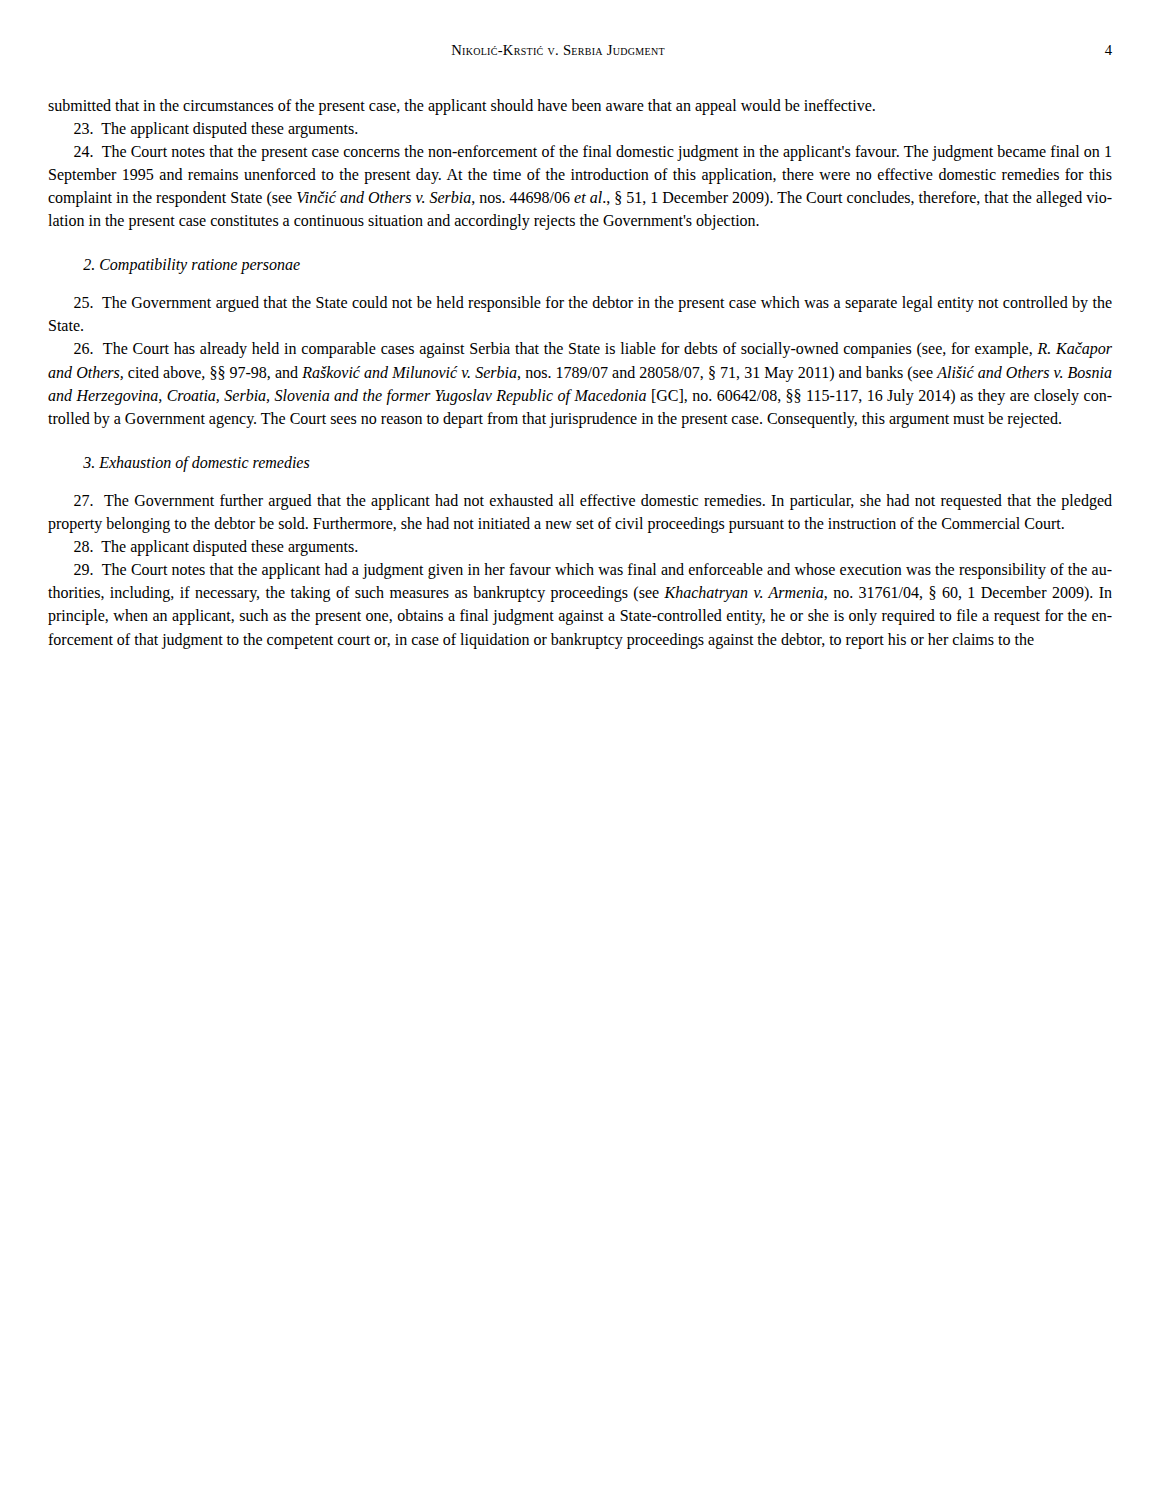Nikolić-Krstić v. Serbia Judgment
4
submitted that in the circumstances of the present case, the applicant should have been aware that an appeal would be ineffective.
23. The applicant disputed these arguments.
24. The Court notes that the present case concerns the non-enforcement of the final domestic judgment in the applicant's favour. The judgment became final on 1 September 1995 and remains unenforced to the present day. At the time of the introduction of this application, there were no effective domestic remedies for this complaint in the respondent State (see Vinčić and Others v. Serbia, nos. 44698/06 et al., § 51, 1 December 2009). The Court concludes, therefore, that the alleged violation in the present case constitutes a continuous situation and accordingly rejects the Government's objection.
2. Compatibility ratione personae
25. The Government argued that the State could not be held responsible for the debtor in the present case which was a separate legal entity not controlled by the State.
26. The Court has already held in comparable cases against Serbia that the State is liable for debts of socially-owned companies (see, for example, R. Kačapor and Others, cited above, §§ 97-98, and Rašković and Milunović v. Serbia, nos. 1789/07 and 28058/07, § 71, 31 May 2011) and banks (see Ališić and Others v. Bosnia and Herzegovina, Croatia, Serbia, Slovenia and the former Yugoslav Republic of Macedonia [GC], no. 60642/08, §§ 115-117, 16 July 2014) as they are closely controlled by a Government agency. The Court sees no reason to depart from that jurisprudence in the present case. Consequently, this argument must be rejected.
3. Exhaustion of domestic remedies
27. The Government further argued that the applicant had not exhausted all effective domestic remedies. In particular, she had not requested that the pledged property belonging to the debtor be sold. Furthermore, she had not initiated a new set of civil proceedings pursuant to the instruction of the Commercial Court.
28. The applicant disputed these arguments.
29. The Court notes that the applicant had a judgment given in her favour which was final and enforceable and whose execution was the responsibility of the authorities, including, if necessary, the taking of such measures as bankruptcy proceedings (see Khachatryan v. Armenia, no. 31761/04, § 60, 1 December 2009). In principle, when an applicant, such as the present one, obtains a final judgment against a State-controlled entity, he or she is only required to file a request for the enforcement of that judgment to the competent court or, in case of liquidation or bankruptcy proceedings against the debtor, to report his or her claims to the